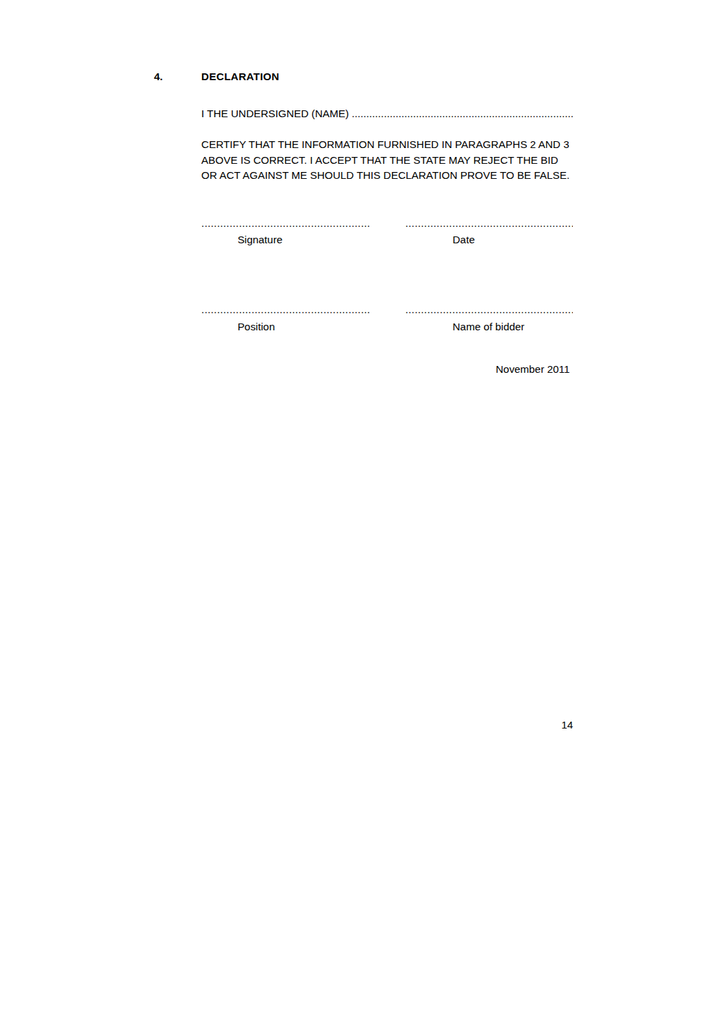4.
DECLARATION
I THE UNDERSIGNED (NAME) ....................................................................................................
CERTIFY THAT THE INFORMATION FURNISHED IN PARAGRAPHS 2 AND 3 ABOVE IS CORRECT. I ACCEPT THAT THE STATE MAY REJECT THE BID OR ACT AGAINST ME SHOULD THIS DECLARATION PROVE TO BE FALSE.
......................................................
Signature
......................................................
Date
......................................................
Position
......................................................
Name of bidder
November 2011
14